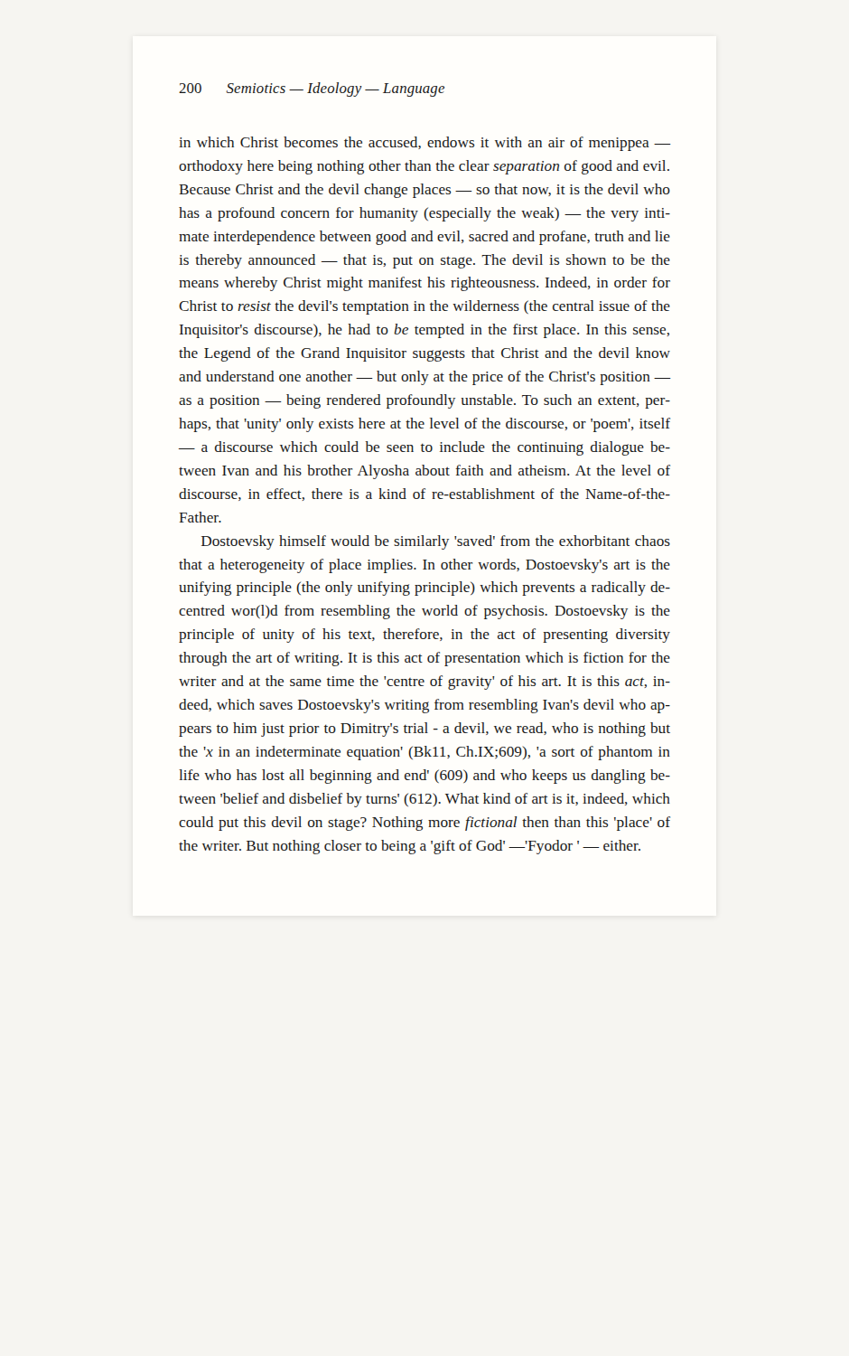200 Semiotics — Ideology — Language
in which Christ becomes the accused, endows it with an air of menippea — orthodoxy here being nothing other than the clear separation of good and evil. Because Christ and the devil change places — so that now, it is the devil who has a profound concern for humanity (especially the weak) — the very intimate interdependence between good and evil, sacred and profane, truth and lie is thereby announced — that is, put on stage. The devil is shown to be the means whereby Christ might manifest his righteousness. Indeed, in order for Christ to resist the devil's temptation in the wilderness (the central issue of the Inquisitor's discourse), he had to be tempted in the first place. In this sense, the Legend of the Grand Inquisitor suggests that Christ and the devil know and understand one another — but only at the price of the Christ's position — as a position — being rendered profoundly unstable. To such an extent, perhaps, that 'unity' only exists here at the level of the discourse, or 'poem', itself — a discourse which could be seen to include the continuing dialogue between Ivan and his brother Alyosha about faith and atheism. At the level of discourse, in effect, there is a kind of re-establishment of the Name-of-the-Father.
Dostoevsky himself would be similarly 'saved' from the exhorbitant chaos that a heterogeneity of place implies. In other words, Dostoevsky's art is the unifying principle (the only unifying principle) which prevents a radically de-centred wor(l)d from resembling the world of psychosis. Dostoevsky is the principle of unity of his text, therefore, in the act of presenting diversity through the art of writing. It is this act of presentation which is fiction for the writer and at the same time the 'centre of gravity' of his art. It is this act, indeed, which saves Dostoevsky's writing from resembling Ivan's devil who appears to him just prior to Dimitry's trial - a devil, we read, who is nothing but the 'x in an indeterminate equation' (Bk11, Ch.IX;609), 'a sort of phantom in life who has lost all beginning and end' (609) and who keeps us dangling between 'belief and disbelief by turns' (612). What kind of art is it, indeed, which could put this devil on stage? Nothing more fictional then than this 'place' of the writer. But nothing closer to being a 'gift of God' —'Fyodor ' — either.